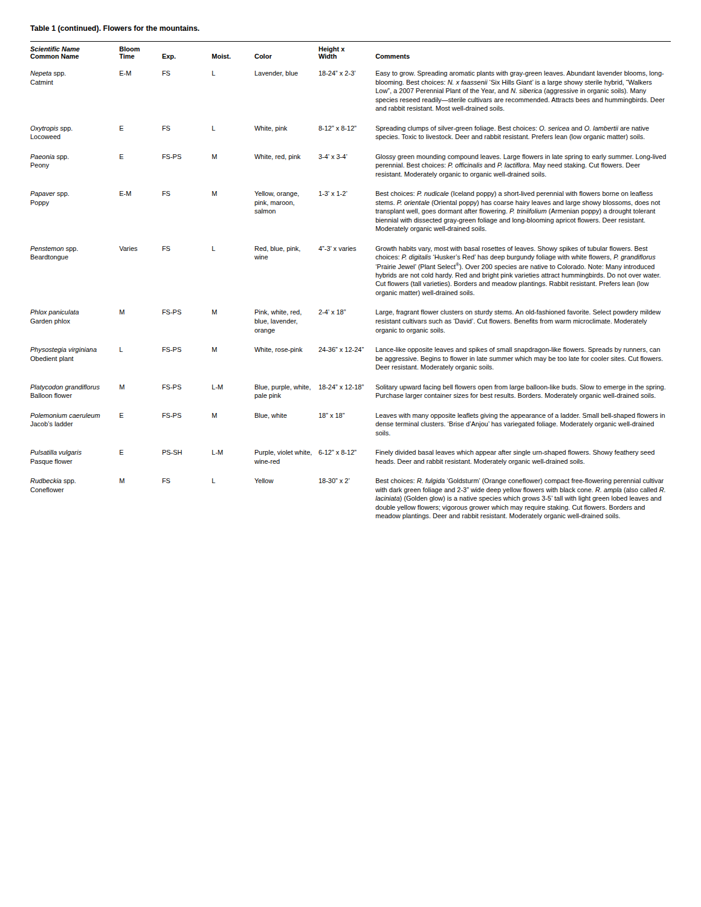Table 1 (continued). Flowers for the mountains.
| Scientific Name Common Name | Bloom Time | Exp. | Moist. | Color | Height x Width | Comments |
| --- | --- | --- | --- | --- | --- | --- |
| Nepeta spp. Catmint | E-M | FS | L | Lavender, blue | 18-24” x 2-3’ | Easy to grow. Spreading aromatic plants with gray-green leaves. Abundant lavender blooms, long-blooming. Best choices: N. x faassenii ‘Six Hills Giant’ is a large showy sterile hybrid, “Walkers Low”, a 2007 Perennial Plant of the Year, and N. siberica (aggressive in organic soils). Many species reseed readily—sterile cultivars are recommended. Attracts bees and hummingbirds. Deer and rabbit resistant. Most well-drained soils. |
| Oxytropis spp. Locoweed | E | FS | L | White, pink | 8-12” x 8-12” | Spreading clumps of silver-green foliage. Best choices: O. sericea and O. lambertii are native species. Toxic to livestock. Deer and rabbit resistant. Prefers lean (low organic matter) soils. |
| Paeonia spp. Peony | E | FS-PS | M | White, red, pink | 3-4’ x 3-4’ | Glossy green mounding compound leaves. Large flowers in late spring to early summer. Long-lived perennial. Best choices: P. officinalis and P. lactiflora . May need staking. Cut flowers. Deer resistant. Moderately organic to organic well-drained soils. |
| Papaver spp. Poppy | E-M | FS | M | Yellow, orange, pink, maroon, salmon | 1-3’ x 1-2’ | Best choices: P. nudicale (Iceland poppy) a short-lived perennial with flowers borne on leafless stems. P. orientale (Oriental poppy) has coarse hairy leaves and large showy blossoms, does not transplant well, goes dormant after flowering. P. triniifolium (Armenian poppy) a drought tolerant biennial with dissected gray-green foliage and long-blooming apricot flowers. Deer resistant. Moderately organic well-drained soils. |
| Penstemon spp. Beardtongue | Varies | FS | L | Red, blue, pink, wine | 4”-3’ x varies | Growth habits vary, most with basal rosettes of leaves. Showy spikes of tubular flowers. Best choices: P. digitalis ‘Husker’s Red’ has deep burgundy foliage with white flowers, P. grandiflorus ‘Prairie Jewel’ (Plant Select ® ). Over 200 species are native to Colorado. Note: Many introduced hybrids are not cold hardy. Red and bright pink varieties attract hummingbirds. Do not over water. Cut flowers (tall varieties). Borders and meadow plantings. Rabbit resistant. Prefers lean (low organic matter) well-drained soils. |
| Phlox paniculata Garden phlox | M | FS-PS | M | Pink, white, red, blue, lavender, orange | 2-4’ x 18” | Large, fragrant flower clusters on sturdy stems. An old-fashioned favorite. Select powdery mildew resistant cultivars such as ‘David’. Cut flowers. Benefits from warm microclimate. Moderately organic to organic soils. |
| Physostegia virginiana Obedient plant | L | FS-PS | M | White, rose-pink | 24-36” x 12-24” | Lance-like opposite leaves and spikes of small snapdragon-like flowers. Spreads by runners, can be aggressive. Begins to flower in late summer which may be too late for cooler sites. Cut flowers. Deer resistant. Moderately organic soils. |
| Platycodon grandiflorus Balloon flower | M | FS-PS | L-M | Blue, purple, white, pale pink | 18-24” x 12-18” | Solitary upward facing bell flowers open from large balloon-like buds. Slow to emerge in the spring. Purchase larger container sizes for best results. Borders. Moderately organic well-drained soils. |
| Polemonium caeruleum Jacob’s ladder | E | FS-PS | M | Blue, white | 18” x 18” | Leaves with many opposite leaflets giving the appearance of a ladder. Small bell-shaped flowers in dense terminal clusters. ‘Brise d’Anjou’ has variegated foliage. Moderately organic well-drained soils. |
| Pulsatilla vulgaris Pasque flower | E | PS-SH | L-M | Purple, violet white, wine-red | 6-12” x 8-12” | Finely divided basal leaves which appear after single urn-shaped flowers. Showy feathery seed heads. Deer and rabbit resistant. Moderately organic well-drained soils. |
| Rudbeckia spp. Coneflower | M | FS | L | Yellow | 18-30” x 2’ | Best choices: R. fulgida ‘Goldsturm’ (Orange coneflower) compact free-flowering perennial cultivar with dark green foliage and 2-3” wide deep yellow flowers with black cone. R. ampla (also called R. laciniata ) (Golden glow) is a native species which grows 3-5’ tall with light green lobed leaves and double yellow flowers; vigorous grower which may require staking. Cut flowers. Borders and meadow plantings. Deer and rabbit resistant. Moderately organic well-drained soils. |